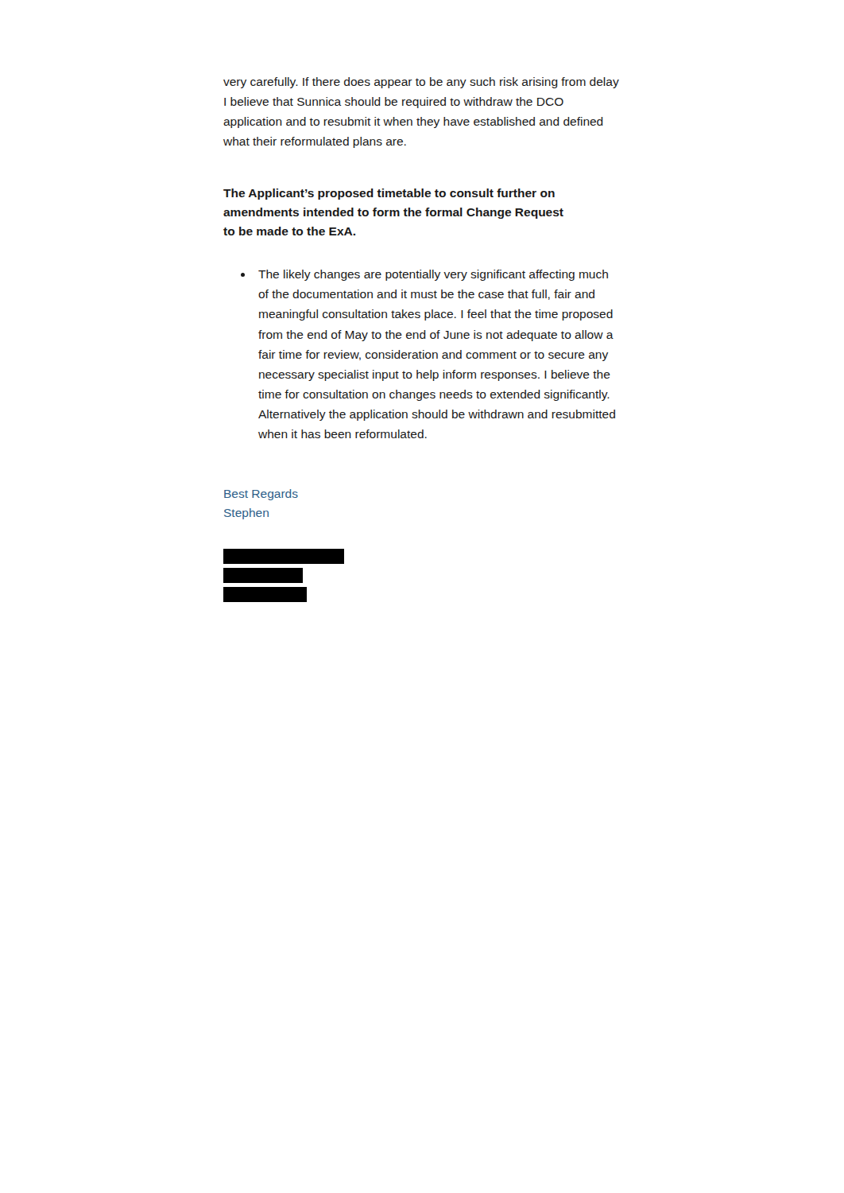very carefully. If there does appear to be any such risk arising from delay I believe that Sunnica should be required to withdraw the DCO application and to resubmit it when they have established and defined what their reformulated plans are.
The Applicant’s proposed timetable to consult further on amendments intended to form the formal Change Request to be made to the ExA.
The likely changes are potentially very significant affecting much of the documentation and it must be the case that full, fair and meaningful consultation takes place. I feel that the time proposed from the end of May to the end of June is not adequate to allow a fair time for review, consideration and comment or to secure any necessary specialist input to help inform responses. I believe the time for consultation on changes needs to extended significantly. Alternatively the application should be withdrawn and resubmitted when it has been reformulated.
Best Regards
Stephen